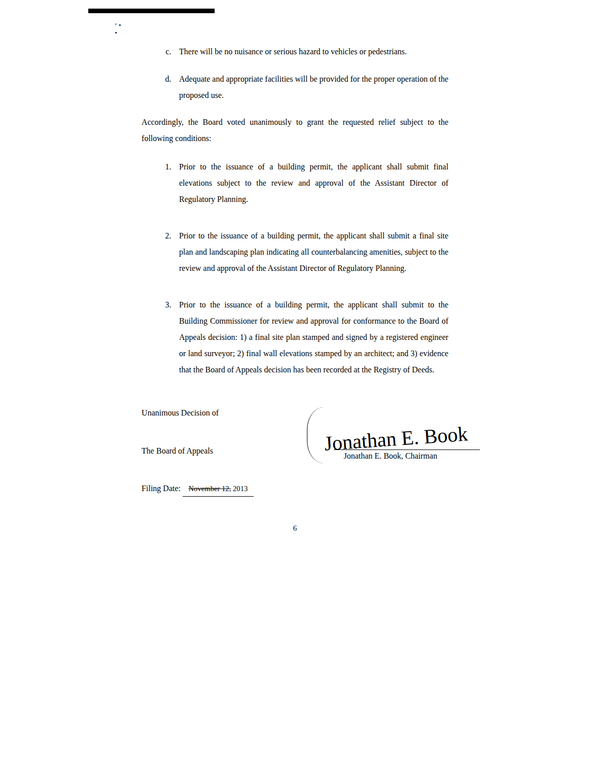‘ •
•
There will be no nuisance or serious hazard to vehicles or pedestrians.
Adequate and appropriate facilities will be provided for the proper operation of the proposed use.
Accordingly, the Board voted unanimously to grant the requested relief subject to the following conditions:
Prior to the issuance of a building permit, the applicant shall submit final elevations subject to the review and approval of the Assistant Director of Regulatory Planning.
Prior to the issuance of a building permit, the applicant shall submit a final site plan and landscaping plan indicating all counterbalancing amenities, subject to the review and approval of the Assistant Director of Regulatory Planning.
Prior to the issuance of a building permit, the applicant shall submit to the Building Commissioner for review and approval for conformance to the Board of Appeals decision: 1) a final site plan stamped and signed by a registered engineer or land surveyor; 2) final wall elevations stamped by an architect; and 3) evidence that the Board of Appeals decision has been recorded at the Registry of Deeds.
Unanimous Decision of
The Board of Appeals
Jonathan E. Book
Jonathan E. Book, Chairman
Filing Date: November 12, 2013
6